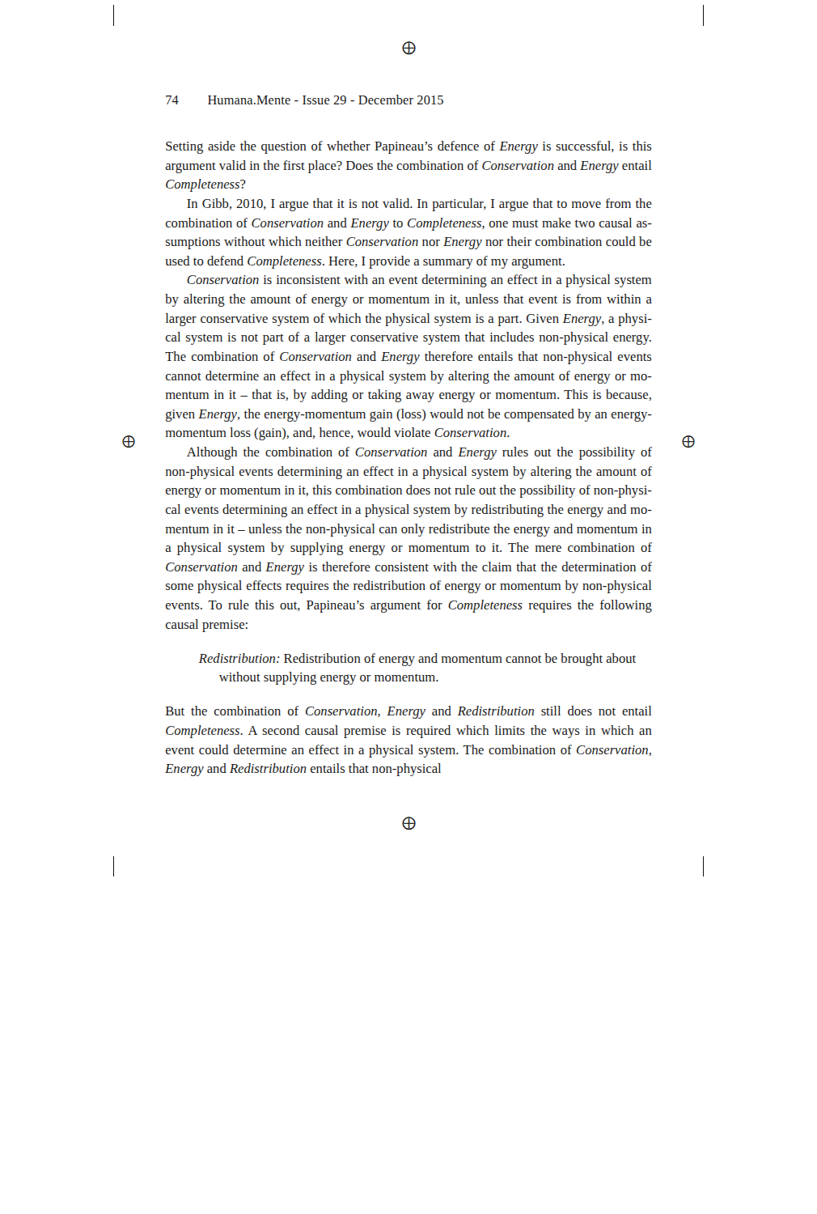⨁
⨁ ⨁
74 Humana.Mente - Issue 29 - December 2015
Setting aside the question of whether Papineau’s defence of Energy is successful, is this argument valid in the first place? Does the combination of Conservation and Energy entail Completeness?
In Gibb, 2010, I argue that it is not valid. In particular, I argue that to move from the combination of Conservation and Energy to Completeness, one must make two causal assumptions without which neither Conservation nor Energy nor their combination could be used to defend Completeness. Here, I provide a summary of my argument.
Conservation is inconsistent with an event determining an effect in a physical system by altering the amount of energy or momentum in it, unless that event is from within a larger conservative system of which the physical system is a part. Given Energy, a physical system is not part of a larger conservative system that includes non-physical energy. The combination of Conservation and Energy therefore entails that non-physical events cannot determine an effect in a physical system by altering the amount of energy or momentum in it – that is, by adding or taking away energy or momentum. This is because, given Energy, the energy-momentum gain (loss) would not be compensated by an energy-momentum loss (gain), and, hence, would violate Conservation.
Although the combination of Conservation and Energy rules out the possibility of non-physical events determining an effect in a physical system by altering the amount of energy or momentum in it, this combination does not rule out the possibility of non-physical events determining an effect in a physical system by redistributing the energy and momentum in it – unless the non-physical can only redistribute the energy and momentum in a physical system by supplying energy or momentum to it. The mere combination of Conservation and Energy is therefore consistent with the claim that the determination of some physical effects requires the redistribution of energy or momentum by non-physical events. To rule this out, Papineau’s argument for Completeness requires the following causal premise:
Redistribution: Redistribution of energy and momentum cannot be brought about without supplying energy or momentum.
But the combination of Conservation, Energy and Redistribution still does not entail Completeness. A second causal premise is required which limits the ways in which an event could determine an effect in a physical system. The combination of Conservation, Energy and Redistribution entails that non-physical
⨁